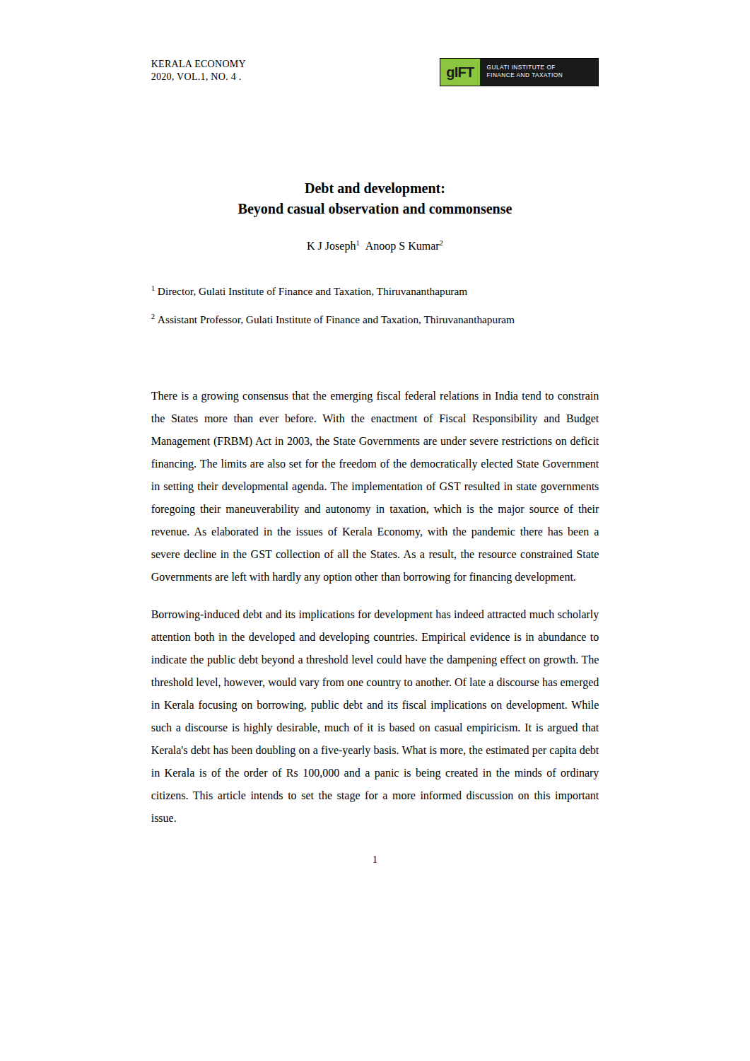KERALA ECONOMY
2020, VOL.1, NO. 4 .
gIFT
GULATI INSTITUTE OF FINANCE AND TAXATION
Debt and development:
Beyond casual observation and commonsense
K J Joseph1 Anoop S Kumar2
1Director, Gulati Institute of Finance and Taxation, Thiruvananthapuram
2Assistant Professor, Gulati Institute of Finance and Taxation, Thiruvananthapuram
There is a growing consensus that the emerging fiscal federal relations in India tend to constrain the States more than ever before. With the enactment of Fiscal Responsibility and Budget Management (FRBM) Act in 2003, the State Governments are under severe restrictions on deficit financing. The limits are also set for the freedom of the democratically elected State Government in setting their developmental agenda. The implementation of GST resulted in state governments foregoing their maneuverability and autonomy in taxation, which is the major source of their revenue. As elaborated in the issues of Kerala Economy, with the pandemic there has been a severe decline in the GST collection of all the States. As a result, the resource constrained State Governments are left with hardly any option other than borrowing for financing development.
Borrowing-induced debt and its implications for development has indeed attracted much scholarly attention both in the developed and developing countries. Empirical evidence is in abundance to indicate the public debt beyond a threshold level could have the dampening effect on growth. The threshold level, however, would vary from one country to another. Of late a discourse has emerged in Kerala focusing on borrowing, public debt and its fiscal implications on development. While such a discourse is highly desirable, much of it is based on casual empiricism. It is argued that Kerala's debt has been doubling on a five-yearly basis. What is more, the estimated per capita debt in Kerala is of the order of Rs 100,000 and a panic is being created in the minds of ordinary citizens. This article intends to set the stage for a more informed discussion on this important issue.
1